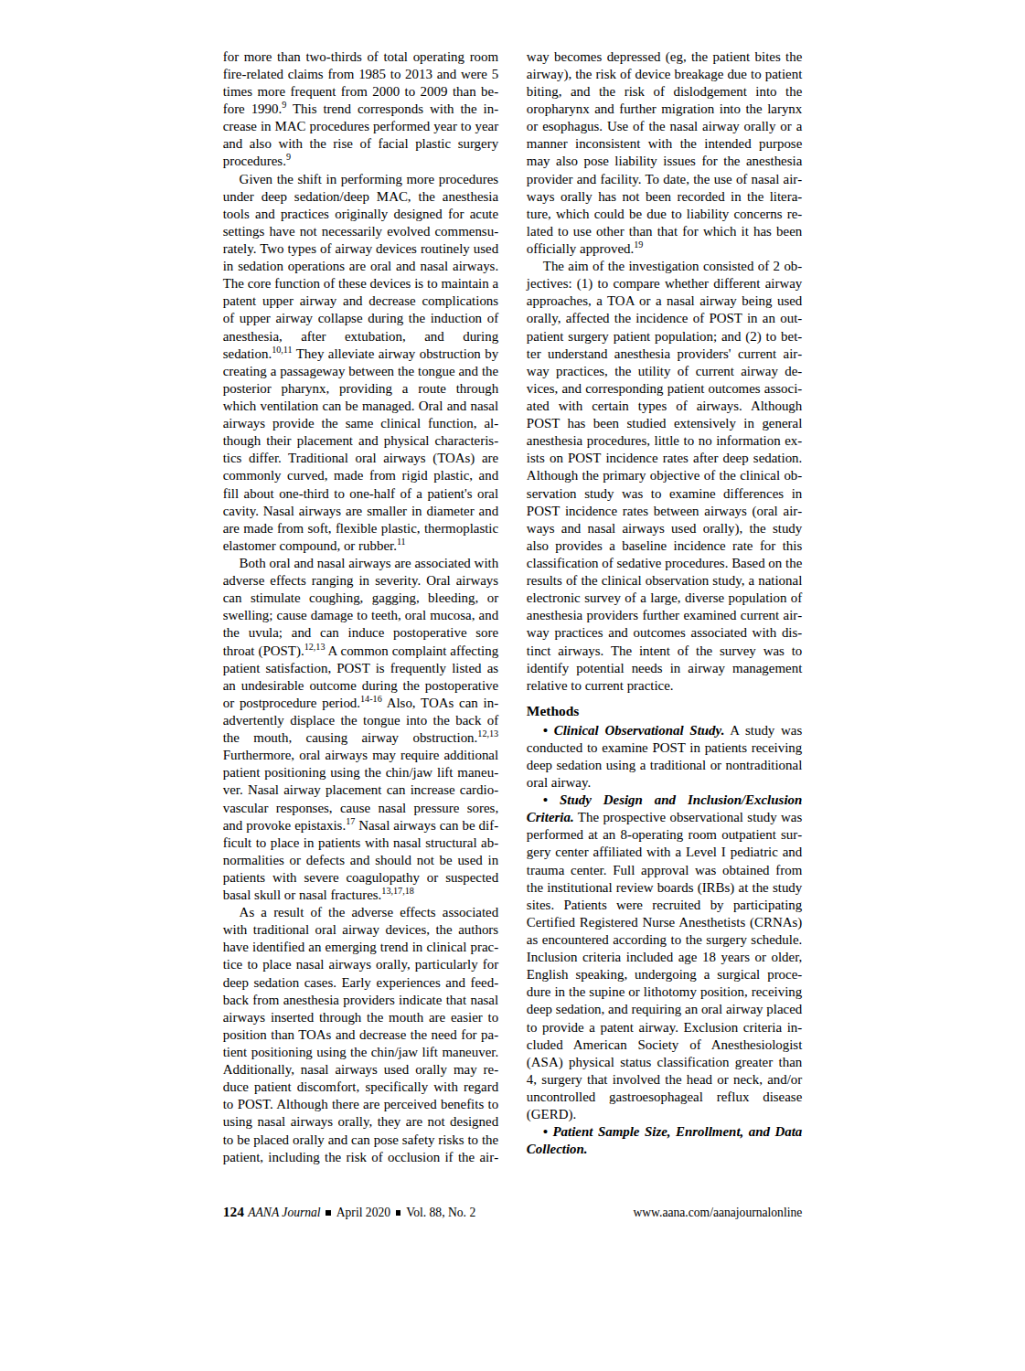for more than two-thirds of total operating room fire-related claims from 1985 to 2013 and were 5 times more frequent from 2000 to 2009 than before 1990.9 This trend corresponds with the increase in MAC procedures performed year to year and also with the rise of facial plastic surgery procedures.9
Given the shift in performing more procedures under deep sedation/deep MAC, the anesthesia tools and practices originally designed for acute settings have not necessarily evolved commensurately. Two types of airway devices routinely used in sedation operations are oral and nasal airways. The core function of these devices is to maintain a patent upper airway and decrease complications of upper airway collapse during the induction of anesthesia, after extubation, and during sedation.10,11 They alleviate airway obstruction by creating a passageway between the tongue and the posterior pharynx, providing a route through which ventilation can be managed. Oral and nasal airways provide the same clinical function, although their placement and physical characteristics differ. Traditional oral airways (TOAs) are commonly curved, made from rigid plastic, and fill about one-third to one-half of a patient's oral cavity. Nasal airways are smaller in diameter and are made from soft, flexible plastic, thermoplastic elastomer compound, or rubber.11
Both oral and nasal airways are associated with adverse effects ranging in severity. Oral airways can stimulate coughing, gagging, bleeding, or swelling; cause damage to teeth, oral mucosa, and the uvula; and can induce postoperative sore throat (POST).12,13 A common complaint affecting patient satisfaction, POST is frequently listed as an undesirable outcome during the postoperative or postprocedure period.14-16 Also, TOAs can inadvertently displace the tongue into the back of the mouth, causing airway obstruction.12,13 Furthermore, oral airways may require additional patient positioning using the chin/jaw lift maneuver. Nasal airway placement can increase cardiovascular responses, cause nasal pressure sores, and provoke epistaxis.17 Nasal airways can be difficult to place in patients with nasal structural abnormalities or defects and should not be used in patients with severe coagulopathy or suspected basal skull or nasal fractures.13,17,18
As a result of the adverse effects associated with traditional oral airway devices, the authors have identified an emerging trend in clinical practice to place nasal airways orally, particularly for deep sedation cases. Early experiences and feedback from anesthesia providers indicate that nasal airways inserted through the mouth are easier to position than TOAs and decrease the need for patient positioning using the chin/jaw lift maneuver. Additionally, nasal airways used orally may reduce patient discomfort, specifically with regard to POST. Although there are perceived benefits to using nasal airways orally, they are not designed to be placed orally and can pose safety risks to the patient, including the risk of occlusion if the airway becomes depressed (eg, the patient bites the airway), the risk of device breakage due to patient biting, and the risk of dislodgement into the oropharynx and further migration into the larynx or esophagus. Use of the nasal airway orally or a manner inconsistent with the intended purpose may also pose liability issues for the anesthesia provider and facility. To date, the use of nasal airways orally has not been recorded in the literature, which could be due to liability concerns related to use other than that for which it has been officially approved.19
The aim of the investigation consisted of 2 objectives: (1) to compare whether different airway approaches, a TOA or a nasal airway being used orally, affected the incidence of POST in an outpatient surgery patient population; and (2) to better understand anesthesia providers' current airway practices, the utility of current airway devices, and corresponding patient outcomes associated with certain types of airways. Although POST has been studied extensively in general anesthesia procedures, little to no information exists on POST incidence rates after deep sedation. Although the primary objective of the clinical observation study was to examine differences in POST incidence rates between airways (oral airways and nasal airways used orally), the study also provides a baseline incidence rate for this classification of sedative procedures. Based on the results of the clinical observation study, a national electronic survey of a large, diverse population of anesthesia providers further examined current airway practices and outcomes associated with distinct airways. The intent of the survey was to identify potential needs in airway management relative to current practice.
Methods
• Clinical Observational Study. A study was conducted to examine POST in patients receiving deep sedation using a traditional or nontraditional oral airway.
• Study Design and Inclusion/Exclusion Criteria. The prospective observational study was performed at an 8-operating room outpatient surgery center affiliated with a Level I pediatric and trauma center. Full approval was obtained from the institutional review boards (IRBs) at the study sites. Patients were recruited by participating Certified Registered Nurse Anesthetists (CRNAs) as encountered according to the surgery schedule. Inclusion criteria included age 18 years or older, English speaking, undergoing a surgical procedure in the supine or lithotomy position, receiving deep sedation, and requiring an oral airway placed to provide a patent airway. Exclusion criteria included American Society of Anesthesiologist (ASA) physical status classification greater than 4, surgery that involved the head or neck, and/or uncontrolled gastroesophageal reflux disease (GERD).
• Patient Sample Size, Enrollment, and Data Collection.
124 AANA Journal April 2020 Vol. 88, No. 2
www.aana.com/aanajournalonline